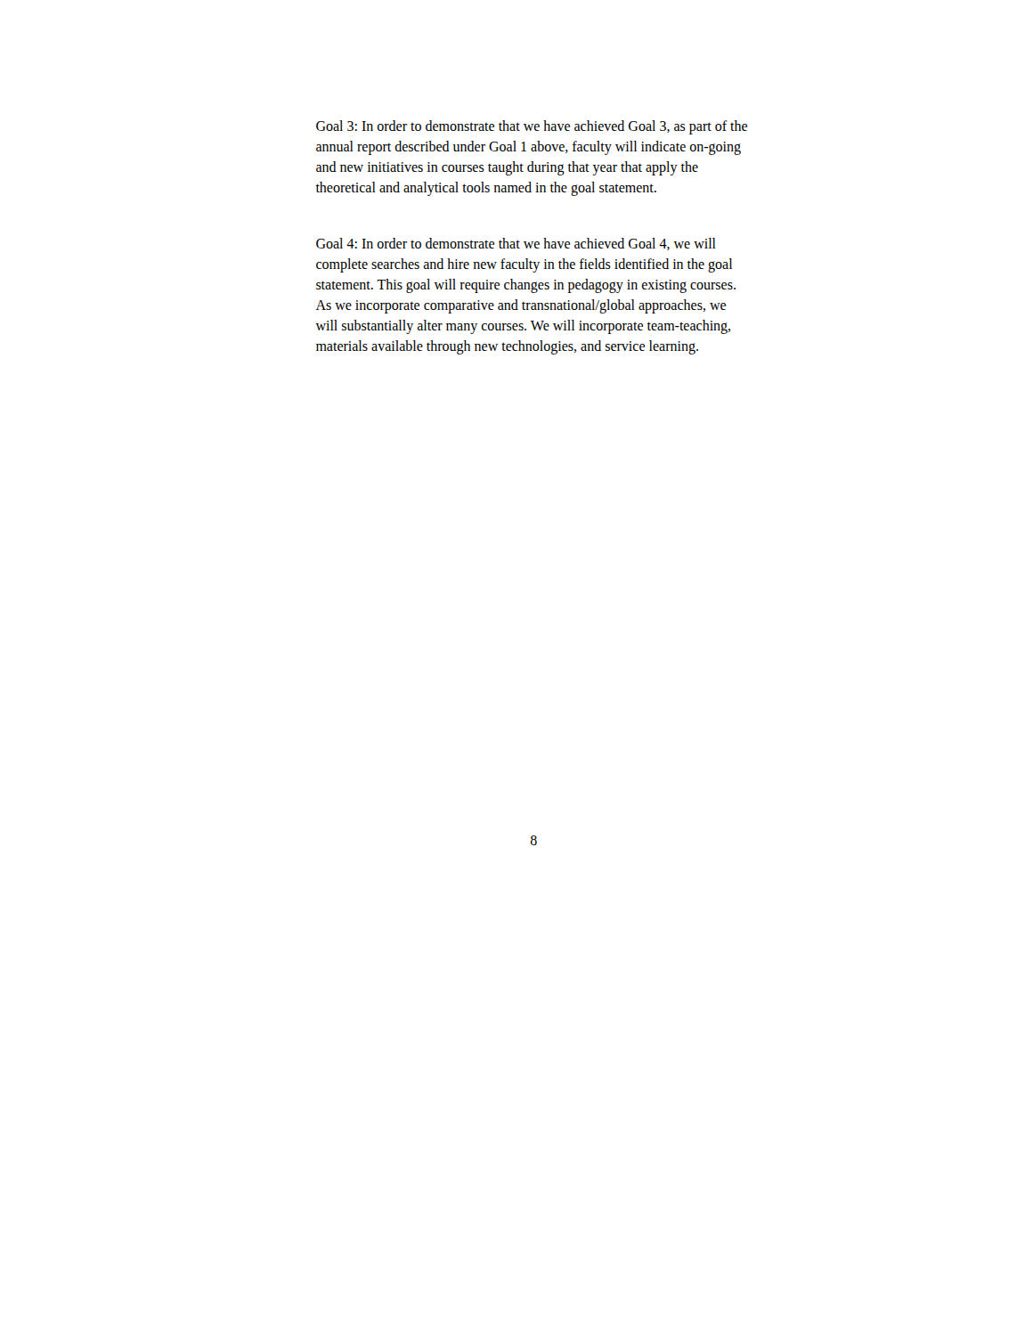Goal 3: In order to demonstrate that we have achieved Goal 3, as part of the annual report described under Goal 1 above, faculty will indicate on-going and new initiatives in courses taught during that year that apply the theoretical and analytical tools named in the goal statement.
Goal 4: In order to demonstrate that we have achieved Goal 4, we will complete searches and hire new faculty in the fields identified in the goal statement. This goal will require changes in pedagogy in existing courses. As we incorporate comparative and transnational/global approaches, we will substantially alter many courses. We will incorporate team-teaching, materials available through new technologies, and service learning.
8